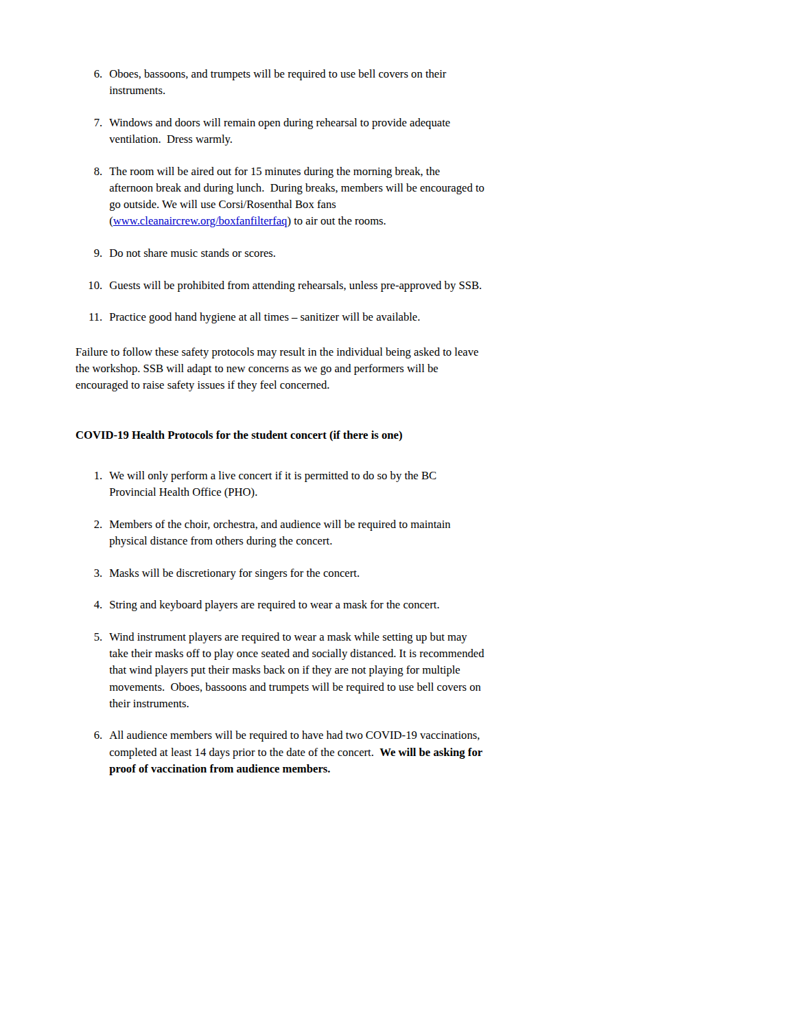Oboes, bassoons, and trumpets will be required to use bell covers on their instruments.
Windows and doors will remain open during rehearsal to provide adequate ventilation. Dress warmly.
The room will be aired out for 15 minutes during the morning break, the afternoon break and during lunch. During breaks, members will be encouraged to go outside. We will use Corsi/Rosenthal Box fans (www.cleanaircrew.org/boxfanfilterfaq) to air out the rooms.
Do not share music stands or scores.
Guests will be prohibited from attending rehearsals, unless pre-approved by SSB.
Practice good hand hygiene at all times – sanitizer will be available.
Failure to follow these safety protocols may result in the individual being asked to leave the workshop. SSB will adapt to new concerns as we go and performers will be encouraged to raise safety issues if they feel concerned.
COVID-19 Health Protocols for the student concert (if there is one)
We will only perform a live concert if it is permitted to do so by the BC Provincial Health Office (PHO).
Members of the choir, orchestra, and audience will be required to maintain physical distance from others during the concert.
Masks will be discretionary for singers for the concert.
String and keyboard players are required to wear a mask for the concert.
Wind instrument players are required to wear a mask while setting up but may take their masks off to play once seated and socially distanced. It is recommended that wind players put their masks back on if they are not playing for multiple movements. Oboes, bassoons and trumpets will be required to use bell covers on their instruments.
All audience members will be required to have had two COVID-19 vaccinations, completed at least 14 days prior to the date of the concert. We will be asking for proof of vaccination from audience members.